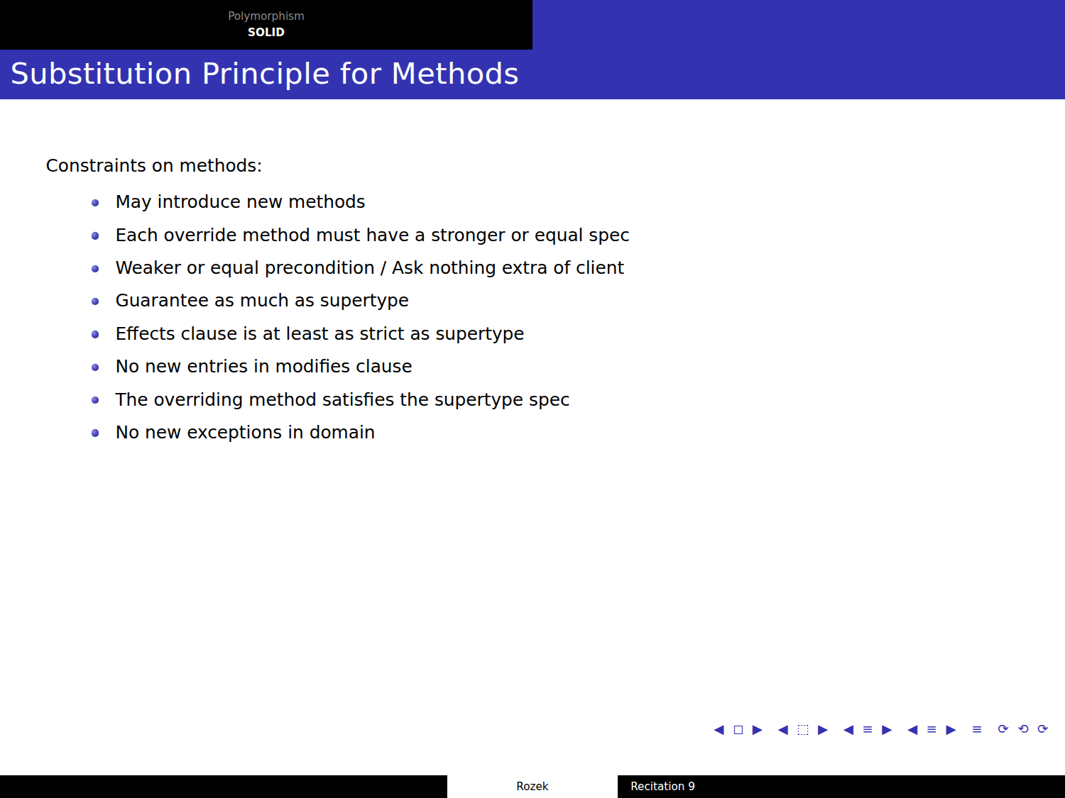Polymorphism SOLID
Substitution Principle for Methods
Constraints on methods:
May introduce new methods
Each override method must have a stronger or equal spec
Weaker or equal precondition / Ask nothing extra of client
Guarantee as much as supertype
Effects clause is at least as strict as supertype
No new entries in modifies clause
The overriding method satisfies the supertype spec
No new exceptions in domain
◀ ◻ ▶ ◀ ⬚ ▶ ◀ ≡ ▶ ◀ ≡ ▶ ≡ ⟳ ⟲ ⟳
Rozek
Recitation 9